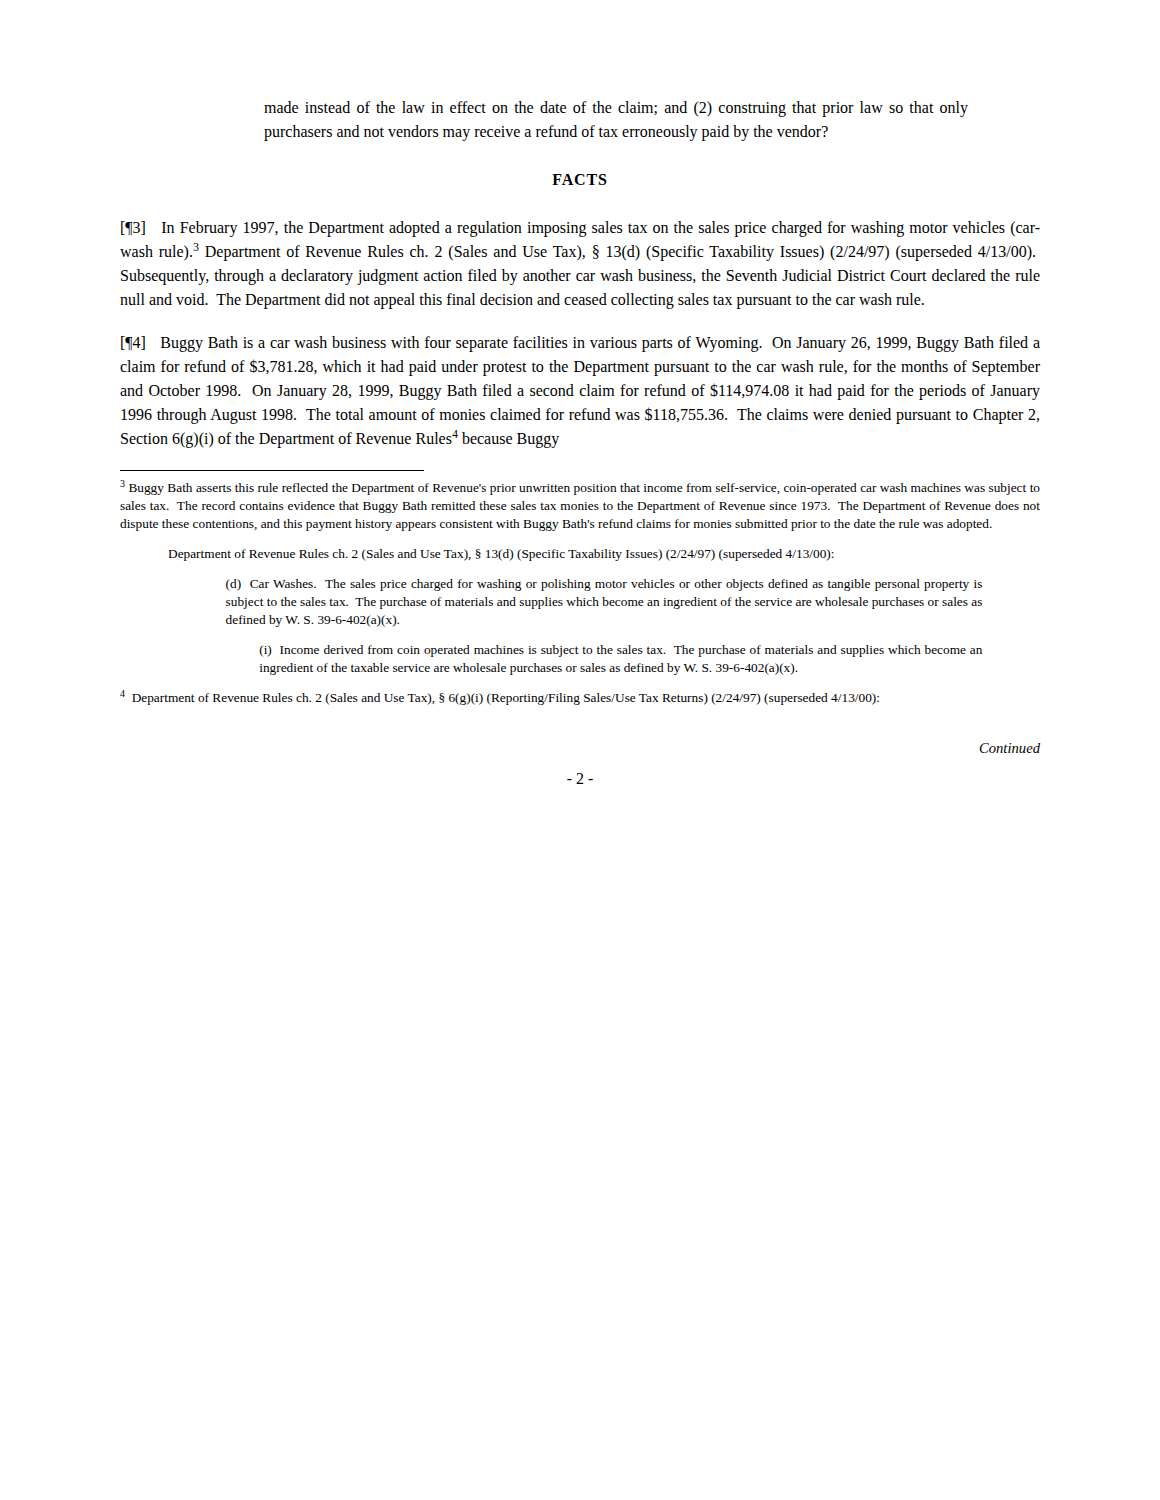made instead of the law in effect on the date of the claim; and (2) construing that prior law so that only purchasers and not vendors may receive a refund of tax erroneously paid by the vendor?
FACTS
[¶3] In February 1997, the Department adopted a regulation imposing sales tax on the sales price charged for washing motor vehicles (car-wash rule).3 Department of Revenue Rules ch. 2 (Sales and Use Tax), § 13(d) (Specific Taxability Issues) (2/24/97) (superseded 4/13/00). Subsequently, through a declaratory judgment action filed by another car wash business, the Seventh Judicial District Court declared the rule null and void. The Department did not appeal this final decision and ceased collecting sales tax pursuant to the car wash rule.
[¶4] Buggy Bath is a car wash business with four separate facilities in various parts of Wyoming. On January 26, 1999, Buggy Bath filed a claim for refund of $3,781.28, which it had paid under protest to the Department pursuant to the car wash rule, for the months of September and October 1998. On January 28, 1999, Buggy Bath filed a second claim for refund of $114,974.08 it had paid for the periods of January 1996 through August 1998. The total amount of monies claimed for refund was $118,755.36. The claims were denied pursuant to Chapter 2, Section 6(g)(i) of the Department of Revenue Rules4 because Buggy
3 Buggy Bath asserts this rule reflected the Department of Revenue's prior unwritten position that income from self-service, coin-operated car wash machines was subject to sales tax. The record contains evidence that Buggy Bath remitted these sales tax monies to the Department of Revenue since 1973. The Department of Revenue does not dispute these contentions, and this payment history appears consistent with Buggy Bath's refund claims for monies submitted prior to the date the rule was adopted.
Department of Revenue Rules ch. 2 (Sales and Use Tax), § 13(d) (Specific Taxability Issues) (2/24/97) (superseded 4/13/00):
(d) Car Washes. The sales price charged for washing or polishing motor vehicles or other objects defined as tangible personal property is subject to the sales tax. The purchase of materials and supplies which become an ingredient of the service are wholesale purchases or sales as defined by W. S. 39-6-402(a)(x).
(i) Income derived from coin operated machines is subject to the sales tax. The purchase of materials and supplies which become an ingredient of the taxable service are wholesale purchases or sales as defined by W. S. 39-6-402(a)(x).
4 Department of Revenue Rules ch. 2 (Sales and Use Tax), § 6(g)(i) (Reporting/Filing Sales/Use Tax Returns) (2/24/97) (superseded 4/13/00):
Continued
- 2 -